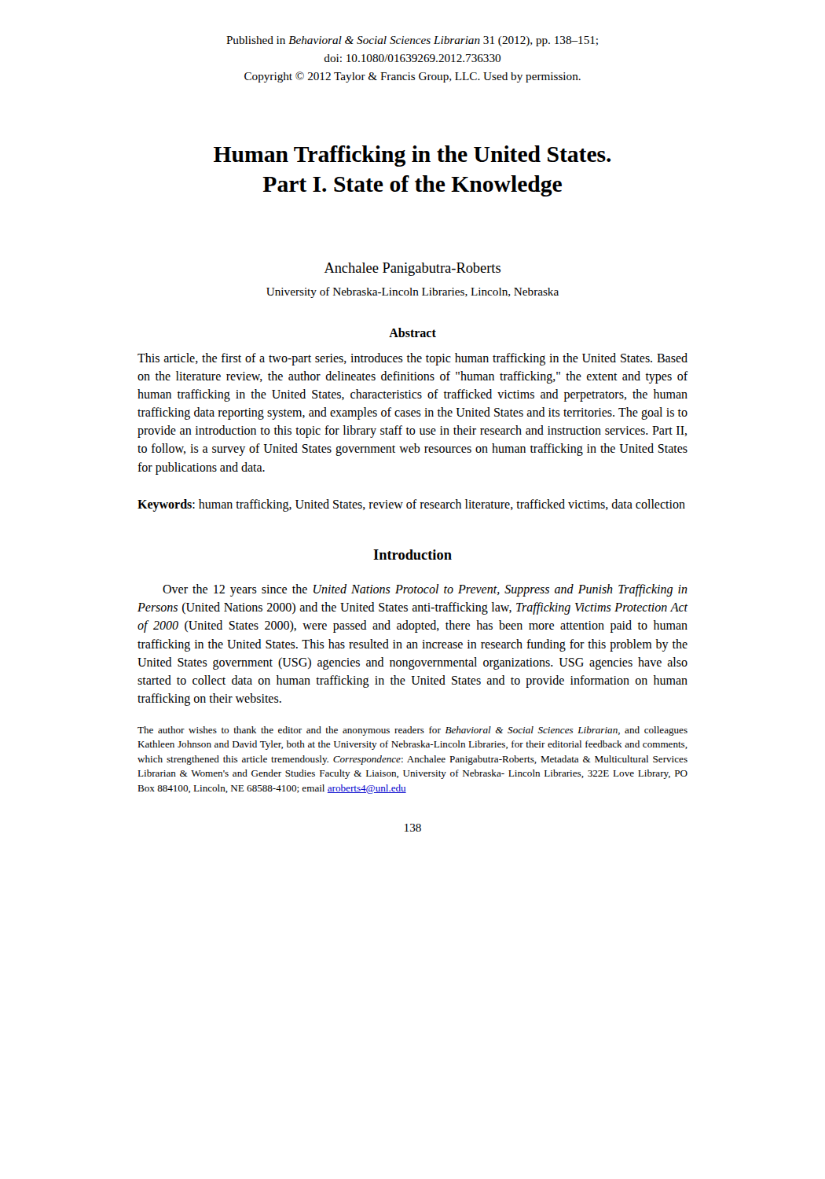Published in Behavioral & Social Sciences Librarian 31 (2012), pp. 138–151;
doi: 10.1080/01639269.2012.736330
Copyright © 2012 Taylor & Francis Group, LLC. Used by permission.
Human Trafficking in the United States.
Part I. State of the Knowledge
Anchalee Panigabutra-Roberts
University of Nebraska-Lincoln Libraries, Lincoln, Nebraska
Abstract
This article, the first of a two-part series, introduces the topic human trafficking in the United States. Based on the literature review, the author delineates definitions of "human trafficking," the extent and types of human trafficking in the United States, characteristics of trafficked victims and perpetrators, the human trafficking data reporting system, and examples of cases in the United States and its territories. The goal is to provide an introduction to this topic for library staff to use in their research and instruction services. Part II, to follow, is a survey of United States government web resources on human trafficking in the United States for publications and data.
Keywords: human trafficking, United States, review of research literature, trafficked victims, data collection
Introduction
Over the 12 years since the United Nations Protocol to Prevent, Suppress and Punish Trafficking in Persons (United Nations 2000) and the United States anti-trafficking law, Trafficking Victims Protection Act of 2000 (United States 2000), were passed and adopted, there has been more attention paid to human trafficking in the United States. This has resulted in an increase in research funding for this problem by the United States government (USG) agencies and nongovernmental organizations. USG agencies have also started to collect data on human trafficking in the United States and to provide information on human trafficking on their websites.
The author wishes to thank the editor and the anonymous readers for Behavioral & Social Sciences Librarian, and colleagues Kathleen Johnson and David Tyler, both at the University of Nebraska-Lincoln Libraries, for their editorial feedback and comments, which strengthened this article tremendously. Correspondence: Anchalee Panigabutra-Roberts, Metadata & Multicultural Services Librarian & Women's and Gender Studies Faculty & Liaison, University of Nebraska- Lincoln Libraries, 322E Love Library, PO Box 884100, Lincoln, NE 68588-4100; email aroberts4@unl.edu
138